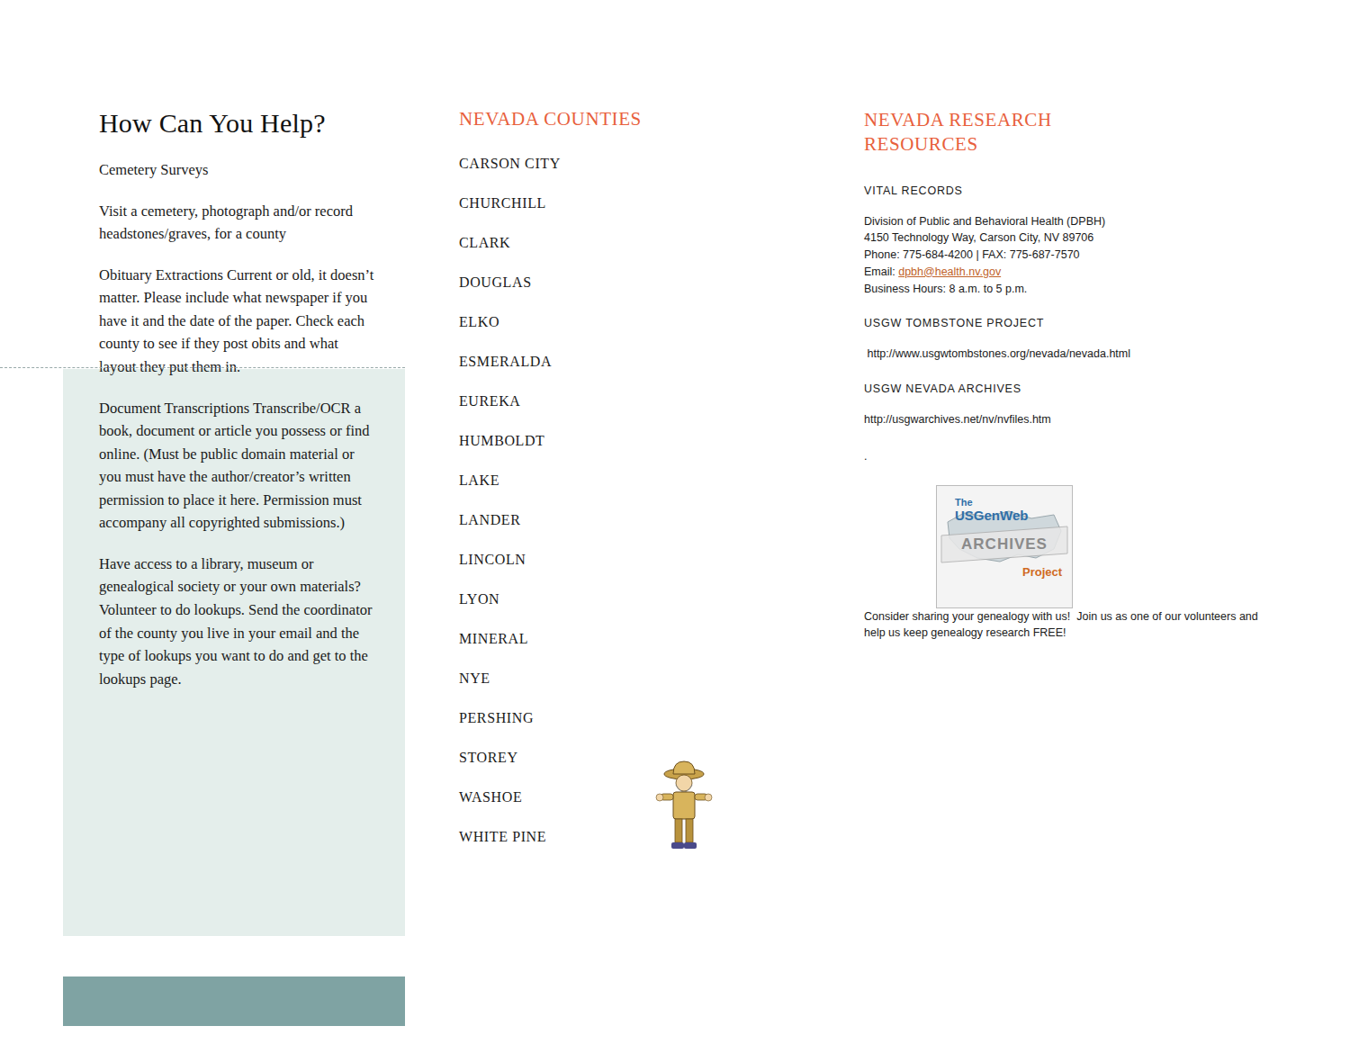How Can You Help?
Cemetery Surveys
Visit a cemetery, photograph and/or record headstones/graves, for a county
Obituary Extractions Current or old, it doesn’t matter. Please include what newspaper if you have it and the date of the paper. Check each county to see if they post obits and what layout they put them in.
Document Transcriptions Transcribe/OCR a book, document or article you possess or find online. (Must be public domain material or you must have the author/creator’s written permission to place it here. Permission must accompany all copyrighted submissions.)
Have access to a library, museum or genealogical society or your own materials? Volunteer to do lookups. Send the coordinator of the county you live in your email and the type of lookups you want to do and get to the lookups page.
NEVADA COUNTIES
CARSON CITY
CHURCHILL
CLARK
DOUGLAS
ELKO
ESMERALDA
EUREKA
HUMBOLDT
LAKE
LANDER
LINCOLN
LYON
MINERAL
NYE
PERSHING
STOREY
WASHOE
WHITE PINE
NEVADA RESEARCH
RESOURCES
VITAL RECORDS
Division of Public and Behavioral Health (DPBH)
4150 Technology Way, Carson City, NV 89706
Phone: 775-684-4200 | FAX: 775-687-7570
Email: dpbh@health.nv.gov
Business Hours: 8 a.m. to 5 p.m.
USGW TOMBSTONE PROJECT
http://www.usgwtombstones.org/nevada/nevada.html
USGW NEVADA ARCHIVES
http://usgwarchives.net/nv/nvfiles.htm
.
ARCHIVES The USGenWeb Project
Consider sharing your genealogy with us! Join us as one of our volunteers and help us keep genealogy research FREE!